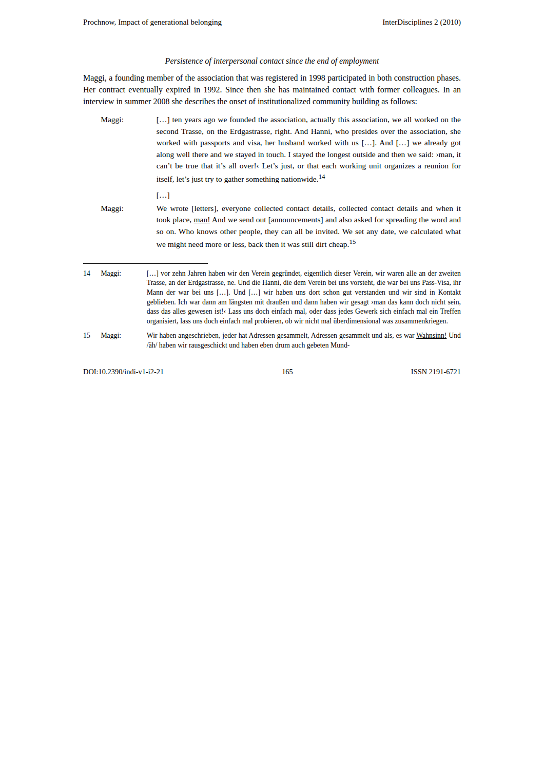Prochnow, Impact of generational belonging InterDisciplines 2 (2010)
Persistence of interpersonal contact since the end of employment
Maggi, a founding member of the association that was registered in 1998 participated in both construction phases. Her contract eventually expired in 1992. Since then she has maintained contact with former colleagues. In an interview in summer 2008 she describes the onset of institutionalized community building as follows:
Maggi:
[…] ten years ago we founded the association, actually this association, we all worked on the second Trasse, on the Erdgastrasse, right. And Hanni, who presides over the association, she worked with passports and visa, her husband worked with us […]. And […] we already got along well there and we stayed in touch. I stayed the longest outside and then we said: ›man, it can’t be true that it’s all over!‹ Let’s just, or that each working unit organizes a reunion for itself, let’s just try to gather something nationwide.14
[…]
Maggi:
We wrote [letters], everyone collected contact details, collected contact details and when it took place, man! And we send out [announcements] and also asked for spreading the word and so on. Who knows other people, they can all be invited. We set any date, we calculated what we might need more or less, back then it was still dirt cheap.15
14
Maggi:
[…] vor zehn Jahren haben wir den Verein gegründet, eigentlich dieser Verein, wir waren alle an der zweiten Trasse, an der Erdgastrasse, ne. Und die Hanni, die dem Verein bei uns vorsteht, die war bei uns Pass-Visa, ihr Mann der war bei uns […]. Und […] wir haben uns dort schon gut verstanden und wir sind in Kontakt geblieben. Ich war dann am längsten mit draußen und dann haben wir gesagt ›man das kann doch nicht sein, dass das alles gewesen ist!‹ Lass uns doch einfach mal, oder dass jedes Gewerk sich einfach mal ein Treffen organisiert, lass uns doch einfach mal probieren, ob wir nicht mal überdimensional was zusammenkriegen.
15
Maggi:
Wir haben angeschrieben, jeder hat Adressen gesammelt, Adressen gesammelt und als, es war Wahnsinn! Und /äh/ haben wir rausgeschickt und haben eben drum auch gebeten Mund-
DOI:10.2390/indi-v1-i2-21 165 ISSN 2191-6721